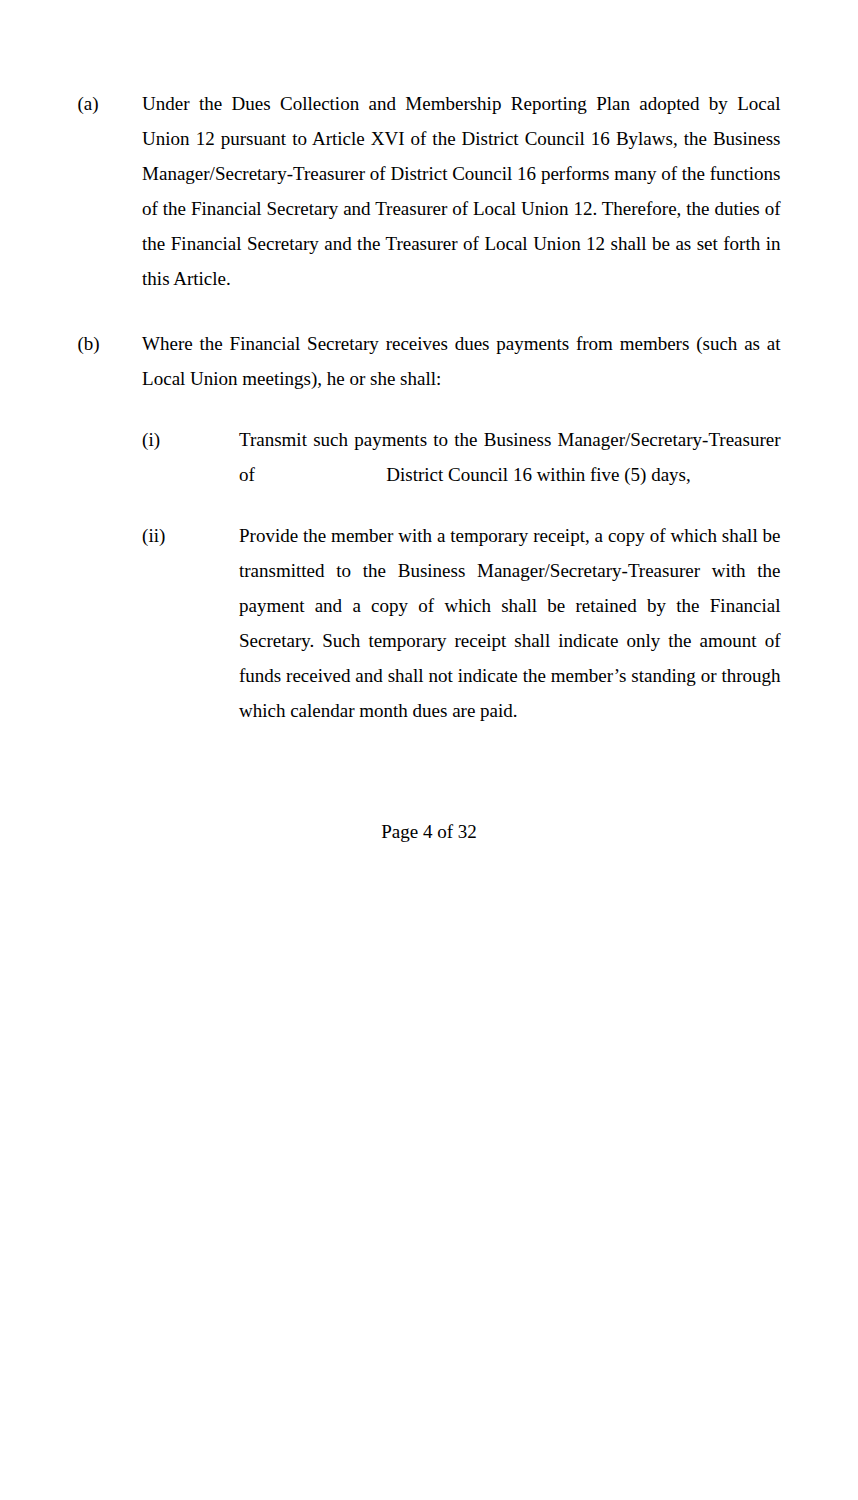(a) Under the Dues Collection and Membership Reporting Plan adopted by Local Union 12 pursuant to Article XVI of the District Council 16 Bylaws, the Business Manager/Secretary-Treasurer of District Council 16 performs many of the functions of the Financial Secretary and Treasurer of Local Union 12. Therefore, the duties of the Financial Secretary and the Treasurer of Local Union 12 shall be as set forth in this Article.
(b)
Where the Financial Secretary receives dues payments from members (such as at Local Union meetings), he or she shall:
(i) Transmit such payments to the Business Manager/Secretary-Treasurer of District Council 16 within five (5) days,
(ii) Provide the member with a temporary receipt, a copy of which shall be transmitted to the Business Manager/Secretary-Treasurer with the payment and a copy of which shall be retained by the Financial Secretary. Such temporary receipt shall indicate only the amount of funds received and shall not indicate the member’s standing or through which calendar month dues are paid.
Page 4 of 32